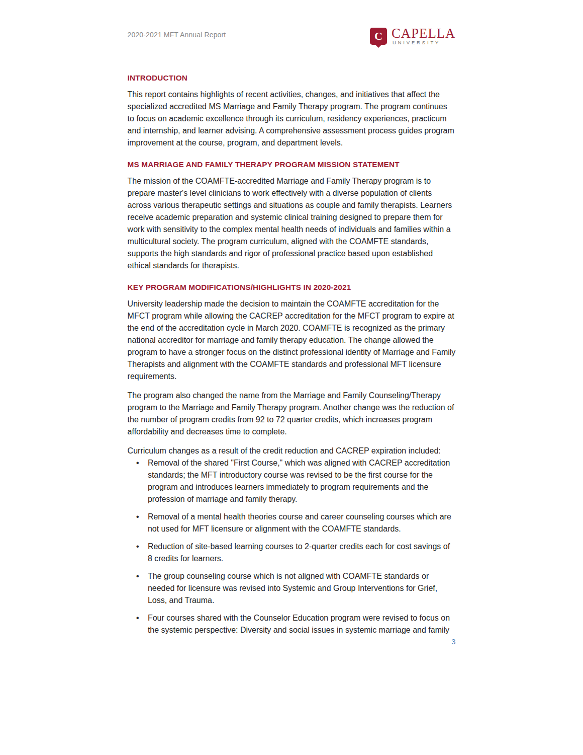2020-2021 MFT Annual Report
CAPELLA UNIVERSITY
INTRODUCTION
This report contains highlights of recent activities, changes, and initiatives that affect the specialized accredited MS Marriage and Family Therapy program. The program continues to focus on academic excellence through its curriculum, residency experiences, practicum and internship, and learner advising. A comprehensive assessment process guides program improvement at the course, program, and department levels.
MS MARRIAGE AND FAMILY THERAPY PROGRAM MISSION STATEMENT
The mission of the COAMFTE-accredited Marriage and Family Therapy program is to prepare master's level clinicians to work effectively with a diverse population of clients across various therapeutic settings and situations as couple and family therapists. Learners receive academic preparation and systemic clinical training designed to prepare them for work with sensitivity to the complex mental health needs of individuals and families within a multicultural society. The program curriculum, aligned with the COAMFTE standards, supports the high standards and rigor of professional practice based upon established ethical standards for therapists.
KEY PROGRAM MODIFICATIONS/HIGHLIGHTS IN 2020-2021
University leadership made the decision to maintain the COAMFTE accreditation for the MFCT program while allowing the CACREP accreditation for the MFCT program to expire at the end of the accreditation cycle in March 2020. COAMFTE is recognized as the primary national accreditor for marriage and family therapy education. The change allowed the program to have a stronger focus on the distinct professional identity of Marriage and Family Therapists and alignment with the COAMFTE standards and professional MFT licensure requirements.
The program also changed the name from the Marriage and Family Counseling/Therapy program to the Marriage and Family Therapy program. Another change was the reduction of the number of program credits from 92 to 72 quarter credits, which increases program affordability and decreases time to complete.
Curriculum changes as a result of the credit reduction and CACREP expiration included:
Removal of the shared "First Course," which was aligned with CACREP accreditation standards; the MFT introductory course was revised to be the first course for the program and introduces learners immediately to program requirements and the profession of marriage and family therapy.
Removal of a mental health theories course and career counseling courses which are not used for MFT licensure or alignment with the COAMFTE standards.
Reduction of site-based learning courses to 2-quarter credits each for cost savings of 8 credits for learners.
The group counseling course which is not aligned with COAMFTE standards or needed for licensure was revised into Systemic and Group Interventions for Grief, Loss, and Trauma.
Four courses shared with the Counselor Education program were revised to focus on the systemic perspective: Diversity and social issues in systemic marriage and family
3